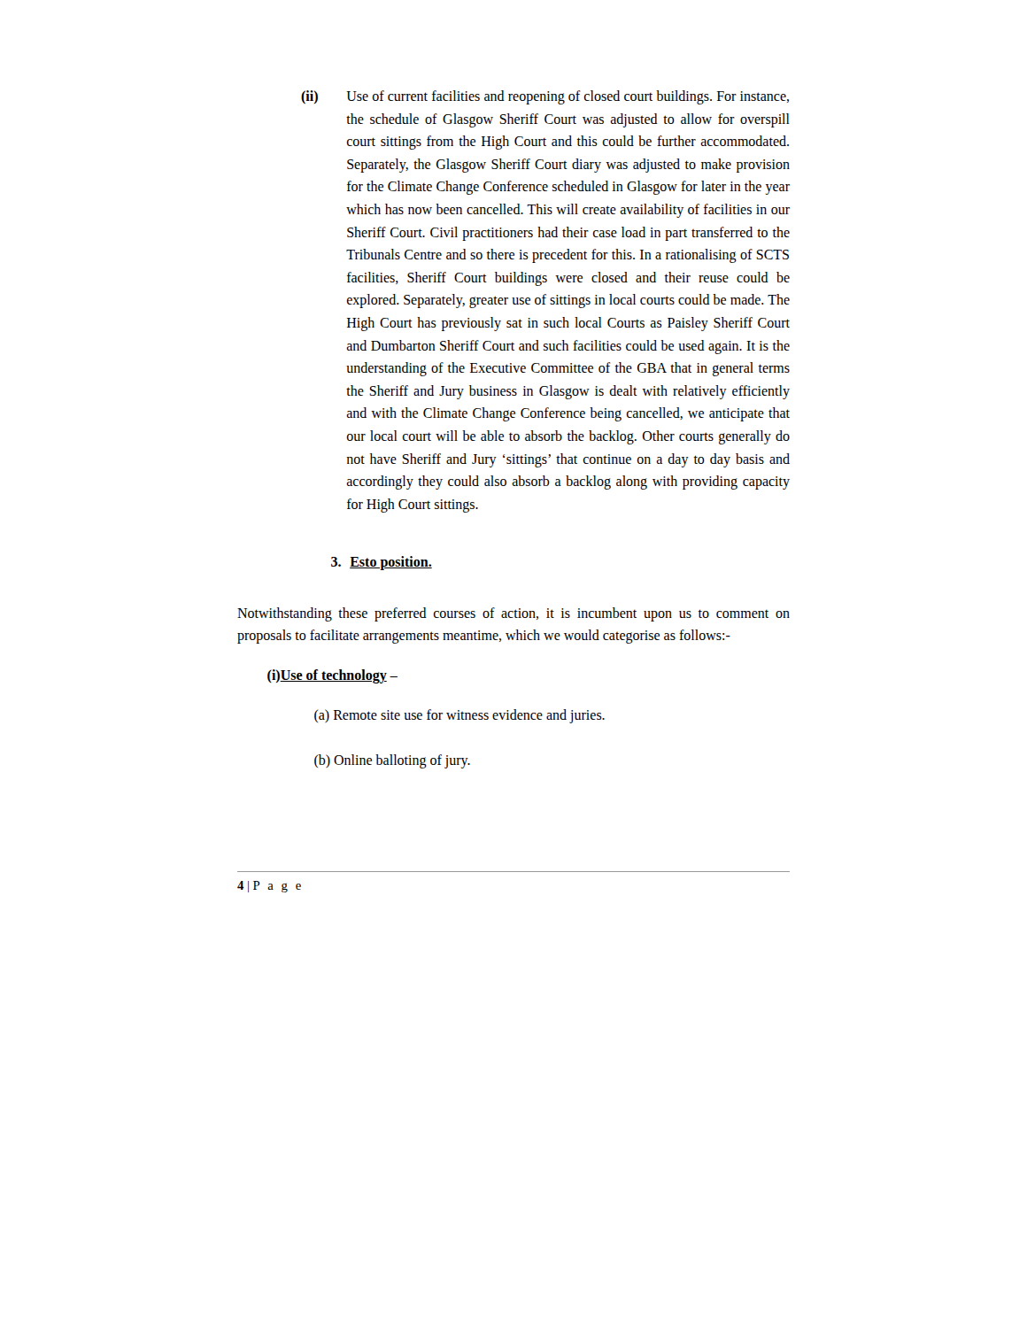(ii)
Use of current facilities and reopening of closed court buildings. For instance, the schedule of Glasgow Sheriff Court was adjusted to allow for overspill court sittings from the High Court and this could be further accommodated. Separately, the Glasgow Sheriff Court diary was adjusted to make provision for the Climate Change Conference scheduled in Glasgow for later in the year which has now been cancelled. This will create availability of facilities in our Sheriff Court. Civil practitioners had their case load in part transferred to the Tribunals Centre and so there is precedent for this. In a rationalising of SCTS facilities, Sheriff Court buildings were closed and their reuse could be explored. Separately, greater use of sittings in local courts could be made. The High Court has previously sat in such local Courts as Paisley Sheriff Court and Dumbarton Sheriff Court and such facilities could be used again. It is the understanding of the Executive Committee of the GBA that in general terms the Sheriff and Jury business in Glasgow is dealt with relatively efficiently and with the Climate Change Conference being cancelled, we anticipate that our local court will be able to absorb the backlog. Other courts generally do not have Sheriff and Jury ‘sittings’ that continue on a day to day basis and accordingly they could also absorb a backlog along with providing capacity for High Court sittings.
3. Esto position.
Notwithstanding these preferred courses of action, it is incumbent upon us to comment on proposals to facilitate arrangements meantime, which we would categorise as follows:-
(i) Use of technology –
(a) Remote site use for witness evidence and juries.
(b) Online balloting of jury.
4 | P a g e